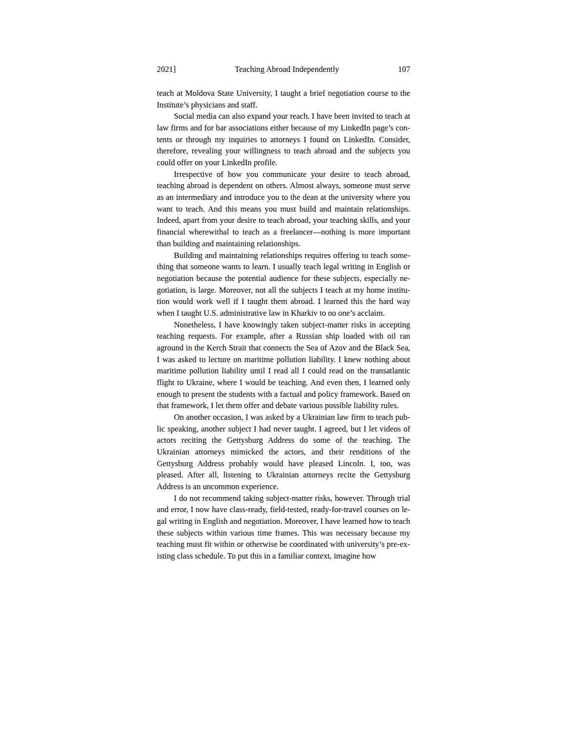2021] Teaching Abroad Independently 107
teach at Moldova State University, I taught a brief negotiation course to the Institute’s physicians and staff.
Social media can also expand your reach. I have been invited to teach at law firms and for bar associations either because of my LinkedIn page’s contents or through my inquiries to attorneys I found on LinkedIn. Consider, therefore, revealing your willingness to teach abroad and the subjects you could offer on your LinkedIn profile.
Irrespective of how you communicate your desire to teach abroad, teaching abroad is dependent on others. Almost always, someone must serve as an intermediary and introduce you to the dean at the university where you want to teach. And this means you must build and maintain relationships. Indeed, apart from your desire to teach abroad, your teaching skills, and your financial wherewithal to teach as a freelancer—nothing is more important than building and maintaining relationships.
Building and maintaining relationships requires offering to teach something that someone wants to learn. I usually teach legal writing in English or negotiation because the potential audience for these subjects, especially negotiation, is large. Moreover, not all the subjects I teach at my home institution would work well if I taught them abroad. I learned this the hard way when I taught U.S. administrative law in Kharkiv to no one’s acclaim.
Nonetheless, I have knowingly taken subject-matter risks in accepting teaching requests. For example, after a Russian ship loaded with oil ran aground in the Kerch Strait that connects the Sea of Azov and the Black Sea, I was asked to lecture on maritime pollution liability. I knew nothing about maritime pollution liability until I read all I could read on the transatlantic flight to Ukraine, where I would be teaching. And even then, I learned only enough to present the students with a factual and policy framework. Based on that framework, I let them offer and debate various possible liability rules.
On another occasion, I was asked by a Ukrainian law firm to teach public speaking, another subject I had never taught. I agreed, but I let videos of actors reciting the Gettysburg Address do some of the teaching. The Ukrainian attorneys mimicked the actors, and their renditions of the Gettysburg Address probably would have pleased Lincoln. I, too, was pleased. After all, listening to Ukrainian attorneys recite the Gettysburg Address is an uncommon experience.
I do not recommend taking subject-matter risks, however. Through trial and error, I now have class-ready, field-tested, ready-for-travel courses on legal writing in English and negotiation. Moreover, I have learned how to teach these subjects within various time frames. This was necessary because my teaching must fit within or otherwise be coordinated with university’s pre-existing class schedule. To put this in a familiar context, imagine how